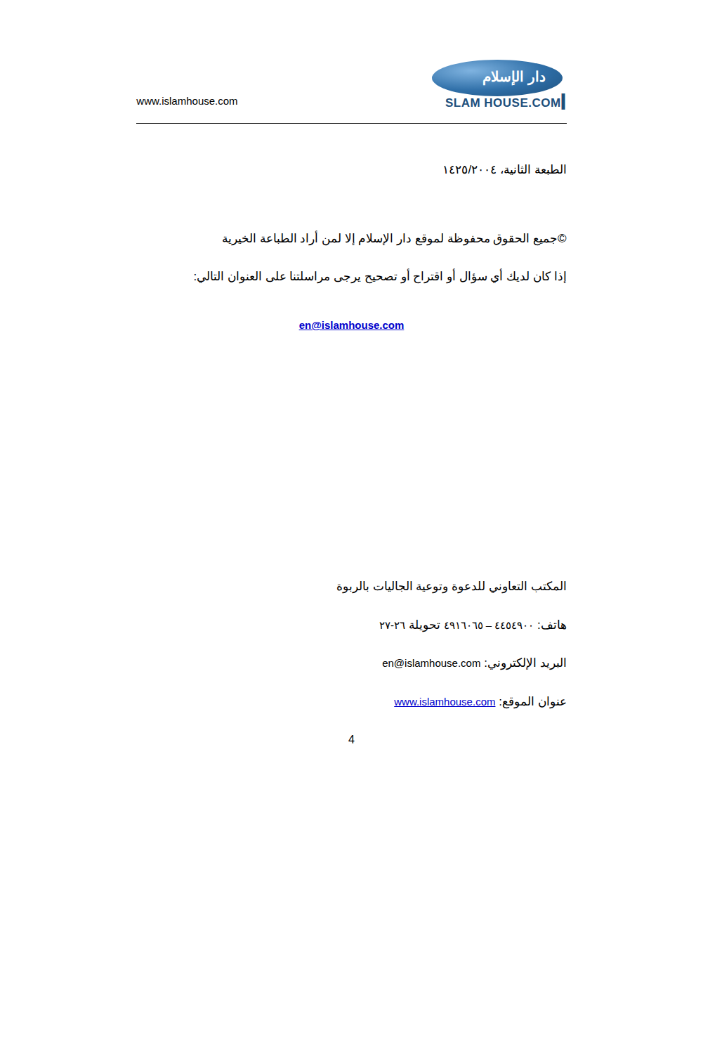دار الإسلام
I
SLAM HOUSE.COM
www.islamhouse.com
الطبعة الثانية، ١٤٢٥/٢٠٠٤
©جميع الحقوق محفوظة لموقع دار الإسلام إلا لمن أراد الطباعة الخيرية
إذا كان لديك أي سؤال أو اقتراح أو تصحيح يرجى مراسلتنا على العنوان التالي:
en@islamhouse.com
المكتب التعاوني للدعوة وتوعية الجاليات بالربوة
هاتف: ٤٤٥٤٩٠٠ – ٤٩١٦٠٦٥ تحويلة ٢٦-٢٧
البريد الإلكتروني: en@islamhouse.com
عنوان الموقع: www.islamhouse.com
4